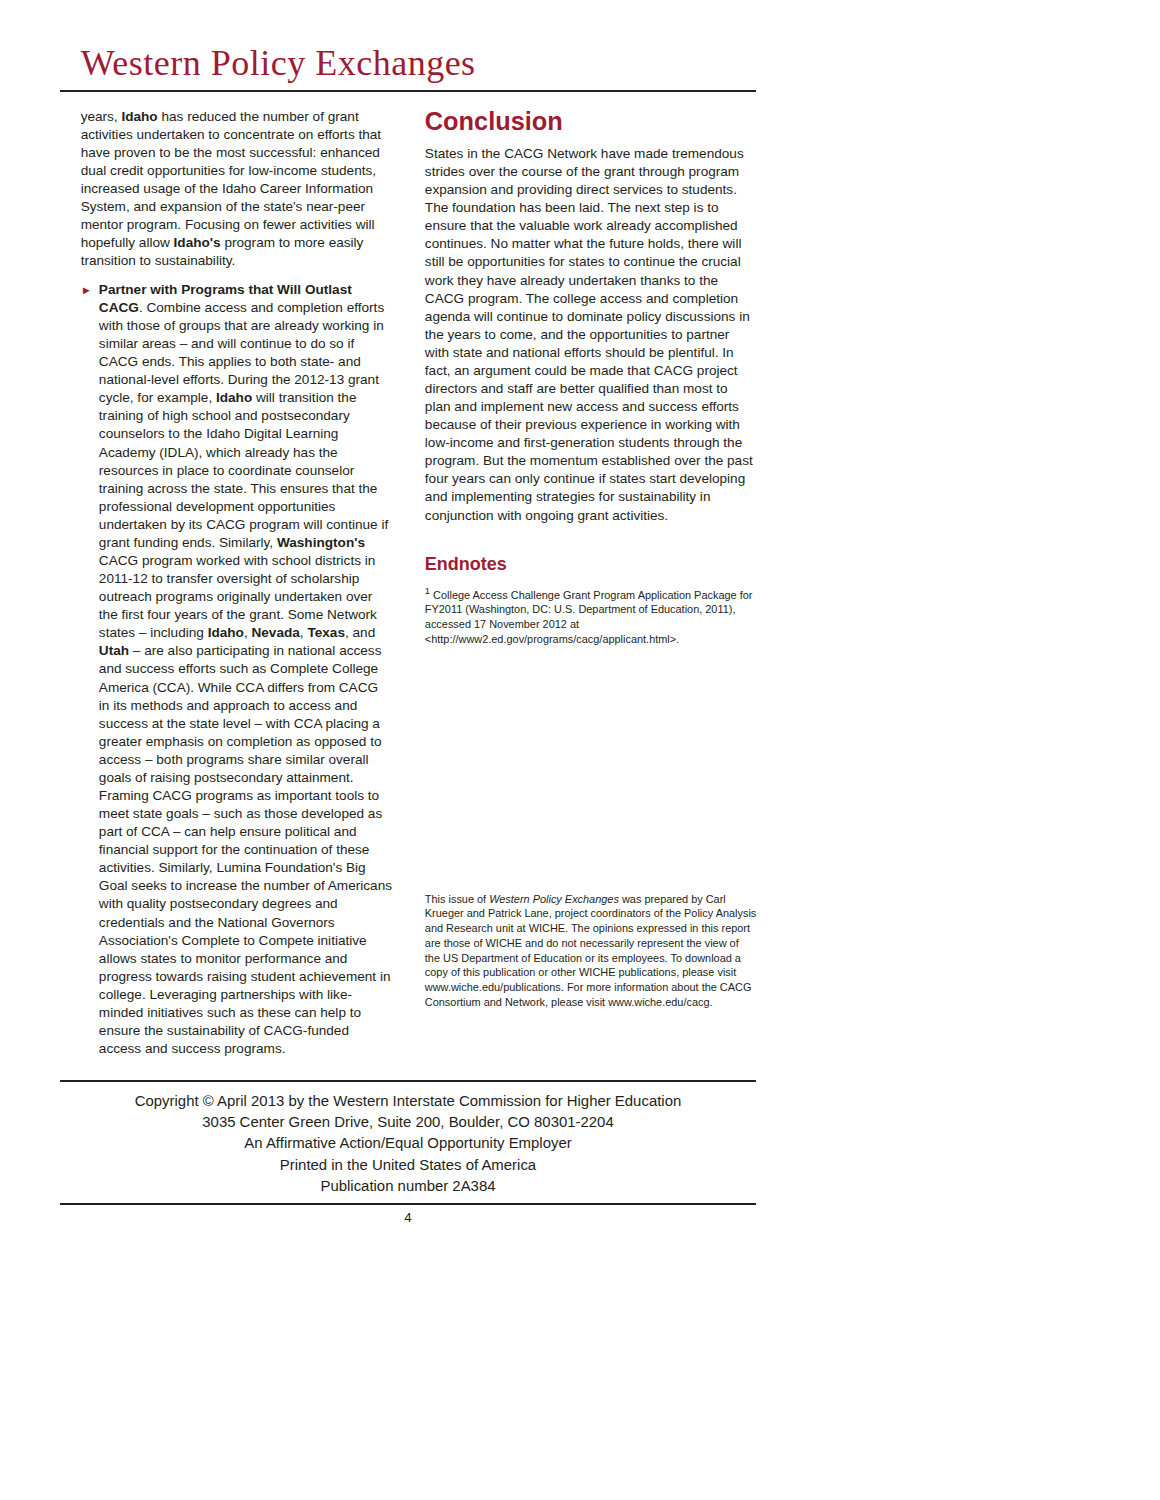Western Policy Exchanges
years, Idaho has reduced the number of grant activities undertaken to concentrate on efforts that have proven to be the most successful: enhanced dual credit opportunities for low-income students, increased usage of the Idaho Career Information System, and expansion of the state's near-peer mentor program. Focusing on fewer activities will hopefully allow Idaho's program to more easily transition to sustainability.
►
Partner with Programs that Will Outlast CACG. Combine access and completion efforts with those of groups that are already working in similar areas – and will continue to do so if CACG ends. This applies to both state- and national-level efforts. During the 2012-13 grant cycle, for example, Idaho will transition the training of high school and postsecondary counselors to the Idaho Digital Learning Academy (IDLA), which already has the resources in place to coordinate counselor training across the state. This ensures that the professional development opportunities undertaken by its CACG program will continue if grant funding ends. Similarly, Washington's CACG program worked with school districts in 2011-12 to transfer oversight of scholarship outreach programs originally undertaken over the first four years of the grant. Some Network states – including Idaho, Nevada, Texas, and Utah – are also participating in national access and success efforts such as Complete College America (CCA). While CCA differs from CACG in its methods and approach to access and success at the state level – with CCA placing a greater emphasis on completion as opposed to access – both programs share similar overall goals of raising postsecondary attainment. Framing CACG programs as important tools to meet state goals – such as those developed as part of CCA – can help ensure political and financial support for the continuation of these activities. Similarly, Lumina Foundation's Big Goal seeks to increase the number of Americans with quality postsecondary degrees and credentials and the National Governors Association's Complete to Compete initiative allows states to monitor performance and progress towards raising student achievement in college. Leveraging partnerships with like-minded initiatives such as these can help to ensure the sustainability of CACG-funded access and success programs.
Conclusion
States in the CACG Network have made tremendous strides over the course of the grant through program expansion and providing direct services to students. The foundation has been laid. The next step is to ensure that the valuable work already accomplished continues. No matter what the future holds, there will still be opportunities for states to continue the crucial work they have already undertaken thanks to the CACG program. The college access and completion agenda will continue to dominate policy discussions in the years to come, and the opportunities to partner with state and national efforts should be plentiful. In fact, an argument could be made that CACG project directors and staff are better qualified than most to plan and implement new access and success efforts because of their previous experience in working with low-income and first-generation students through the program. But the momentum established over the past four years can only continue if states start developing and implementing strategies for sustainability in conjunction with ongoing grant activities.
Endnotes
1 College Access Challenge Grant Program Application Package for FY2011 (Washington, DC: U.S. Department of Education, 2011), accessed 17 November 2012 at <http://www2.ed.gov/programs/cacg/applicant.html>.
This issue of Western Policy Exchanges was prepared by Carl Krueger and Patrick Lane, project coordinators of the Policy Analysis and Research unit at WICHE. The opinions expressed in this report are those of WICHE and do not necessarily represent the view of the US Department of Education or its employees. To download a copy of this publication or other WICHE publications, please visit www.wiche.edu/publications. For more information about the CACG Consortium and Network, please visit www.wiche.edu/cacg.
Copyright © April 2013 by the Western Interstate Commission for Higher Education
3035 Center Green Drive, Suite 200, Boulder, CO 80301-2204
An Affirmative Action/Equal Opportunity Employer
Printed in the United States of America
Publication number 2A384
4